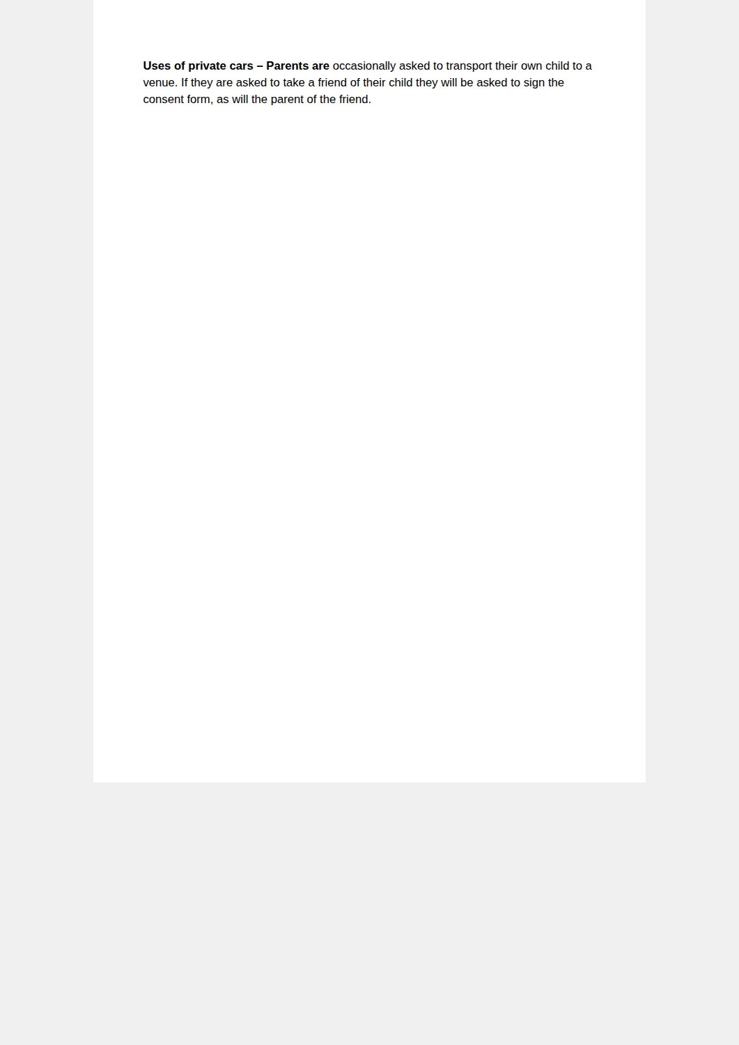Uses of private cars – Parents are occasionally asked to transport their own child to a venue. If they are asked to take a friend of their child they will be asked to sign the consent form, as will the parent of the friend.